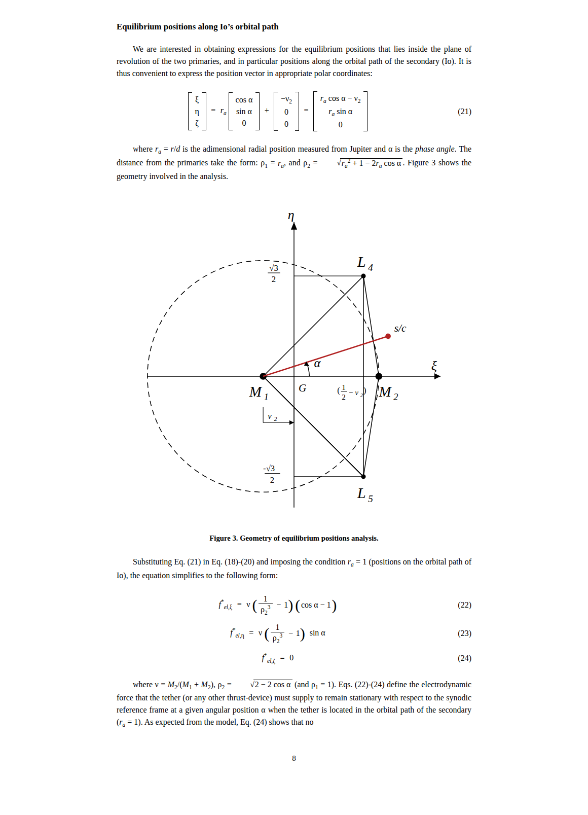Equilibrium positions along Io’s orbital path
We are interested in obtaining expressions for the equilibrium positions that lies inside the plane of revolution of the two primaries, and in particular positions along the orbital path of the secondary (Io). It is thus convenient to express the position vector in appropriate polar coordinates:
ξηζ = ra cos α sin α 0 + −ν200 = ra cos α − ν2 ra sin α 0
(21)
where ra = r/d is the adimensional radial position measured from Jupiter and α is the phase angle. The distance from the primaries take the form: ρ1 = ra, and ρ2 = √ra2 + 1 − 2ra cos α. Figure 3 shows the geometry involved in the analysis.
η ξ M 1 M 2 L 4 L 5 G √3 2 -√3 2 ν 2 ( 1 2 − ν 2 ) s/c α
Figure 3. Geometry of equilibrium positions analysis.
Substituting Eq. (21) in Eq. (18)-(20) and imposing the condition ra = 1 (positions on the orbital path of Io), the equation simplifies to the following form:
f*el,ξ = ν ( 1 ρ23 − 1 ) ( cos α − 1 )
(22)
f*el,η = ν ( 1 ρ23 − 1 ) sin α
(23)
f*el,ζ = 0
(24)
where ν = M2/(M1 + M2), ρ2 = √2 − 2 cos α (and ρ1 = 1). Eqs. (22)-(24) define the electrodynamic force that the tether (or any other thrust-device) must supply to remain stationary with respect to the synodic reference frame at a given angular position α when the tether is located in the orbital path of the secondary (ra = 1). As expected from the model, Eq. (24) shows that no
8